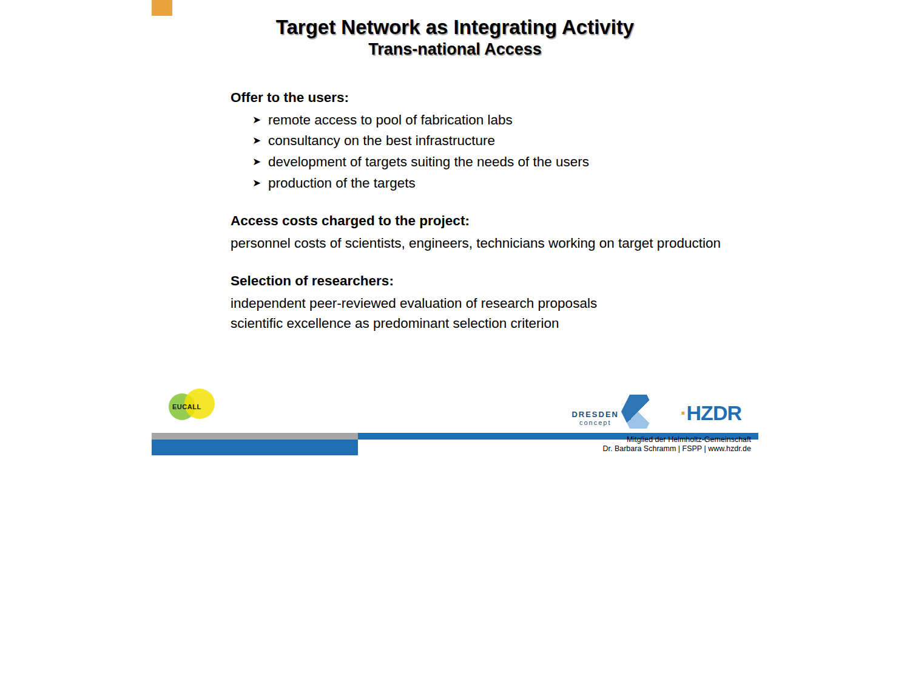Target Network as Integrating Activity
Trans-national Access
Offer to the users:
remote access to pool of fabrication labs
consultancy on the best infrastructure
development of targets suiting the needs of the users
production of the targets
Access costs charged to the project:
personnel costs of scientists, engineers, technicians working on target production
Selection of researchers:
independent peer-reviewed evaluation of research proposals
scientific excellence as predominant selection criterion
EUCALL
DRESDEN
concept
·HZDR
Mitglied der Helmholtz-Gemeinschaft
Dr. Barbara Schramm | FSPP | www.hzdr.de